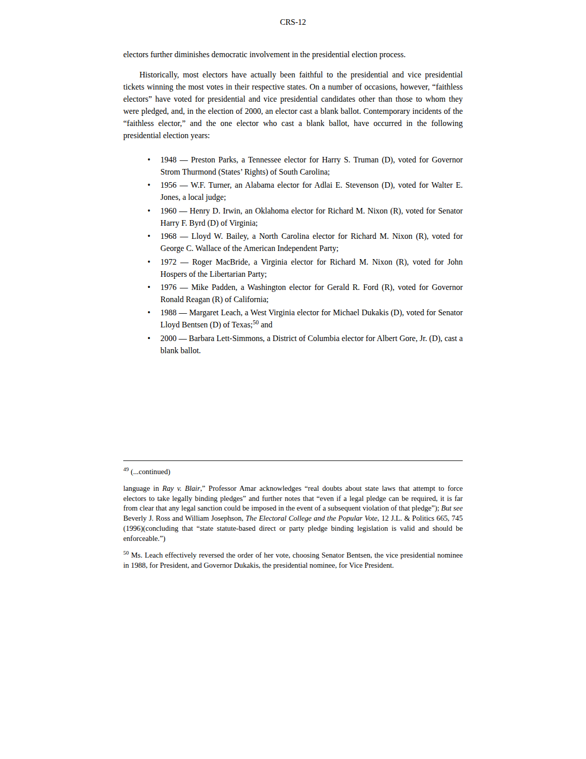CRS-12
electors further diminishes democratic involvement in the presidential election process.
Historically, most electors have actually been faithful to the presidential and vice presidential tickets winning the most votes in their respective states. On a number of occasions, however, “faithless electors” have voted for presidential and vice presidential candidates other than those to whom they were pledged, and, in the election of 2000, an elector cast a blank ballot. Contemporary incidents of the “faithless elector,” and the one elector who cast a blank ballot, have occurred in the following presidential election years:
1948 — Preston Parks, a Tennessee elector for Harry S. Truman (D), voted for Governor Strom Thurmond (States’ Rights) of South Carolina;
1956 — W.F. Turner, an Alabama elector for Adlai E. Stevenson (D), voted for Walter E. Jones, a local judge;
1960 — Henry D. Irwin, an Oklahoma elector for Richard M. Nixon (R), voted for Senator Harry F. Byrd (D) of Virginia;
1968 — Lloyd W. Bailey, a North Carolina elector for Richard M. Nixon (R), voted for George C. Wallace of the American Independent Party;
1972 — Roger MacBride, a Virginia elector for Richard M. Nixon (R), voted for John Hospers of the Libertarian Party;
1976 — Mike Padden, a Washington elector for Gerald R. Ford (R), voted for Governor Ronald Reagan (R) of California;
1988 — Margaret Leach, a West Virginia elector for Michael Dukakis (D), voted for Senator Lloyd Bentsen (D) of Texas;50 and
2000 — Barbara Lett-Simmons, a District of Columbia elector for Albert Gore, Jr. (D), cast a blank ballot.
49 (...continued)
language in Ray v. Blair,” Professor Amar acknowledges “real doubts about state laws that attempt to force electors to take legally binding pledges” and further notes that “even if a legal pledge can be required, it is far from clear that any legal sanction could be imposed in the event of a subsequent violation of that pledge”); But see Beverly J. Ross and William Josephson, The Electoral College and the Popular Vote, 12 J.L. & Politics 665, 745 (1996)(concluding that “state statute-based direct or party pledge binding legislation is valid and should be enforceable.”)
50 Ms. Leach effectively reversed the order of her vote, choosing Senator Bentsen, the vice presidential nominee in 1988, for President, and Governor Dukakis, the presidential nominee, for Vice President.